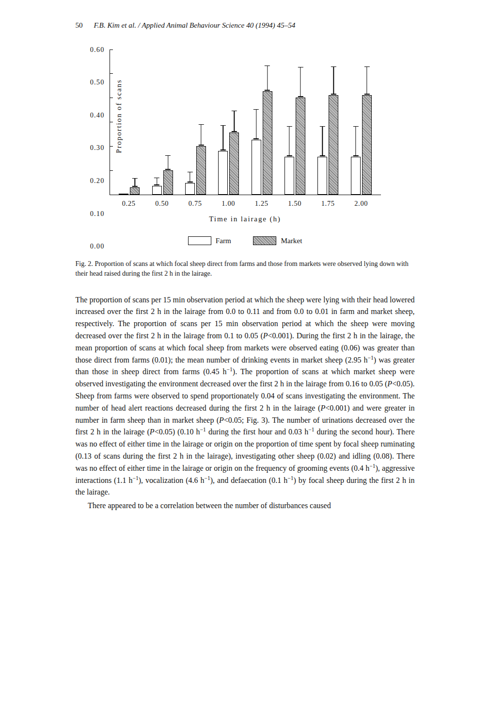50 F.B. Kim et al. / Applied Animal Behaviour Science 40 (1994) 45–54
Proportion of scans
0.60 0.50 0.40 0.30 0.20 0.10 0.00
0.25 0.50 0.75 1.00 1.25 1.50 1.75 2.00
Time in lairage (h)
Farm
Market
Fig. 2. Proportion of scans at which focal sheep direct from farms and those from markets were observed lying down with their head raised during the first 2 h in the lairage.
The proportion of scans per 15 min observation period at which the sheep were lying with their head lowered increased over the first 2 h in the lairage from 0.0 to 0.11 and from 0.0 to 0.01 in farm and market sheep, respectively. The proportion of scans per 15 min observation period at which the sheep were moving decreased over the first 2 h in the lairage from 0.1 to 0.05 (P<0.001). During the first 2 h in the lairage, the mean proportion of scans at which focal sheep from markets were observed eating (0.06) was greater than those direct from farms (0.01); the mean number of drinking events in market sheep (2.95 h−1) was greater than those in sheep direct from farms (0.45 h−1). The proportion of scans at which market sheep were observed investigating the environment decreased over the first 2 h in the lairage from 0.16 to 0.05 (P<0.05). Sheep from farms were observed to spend proportionately 0.04 of scans investigating the environment. The number of head alert reactions decreased during the first 2 h in the lairage (P<0.001) and were greater in number in farm sheep than in market sheep (P<0.05; Fig. 3). The number of urinations decreased over the first 2 h in the lairage (P<0.05) (0.10 h−1 during the first hour and 0.03 h−1 during the second hour). There was no effect of either time in the lairage or origin on the proportion of time spent by focal sheep ruminating (0.13 of scans during the first 2 h in the lairage), investigating other sheep (0.02) and idling (0.08). There was no effect of either time in the lairage or origin on the frequency of grooming events (0.4 h−1), aggressive interactions (1.1 h−1), vocalization (4.6 h−1), and defaecation (0.1 h−1) by focal sheep during the first 2 h in the lairage.
There appeared to be a correlation between the number of disturbances caused